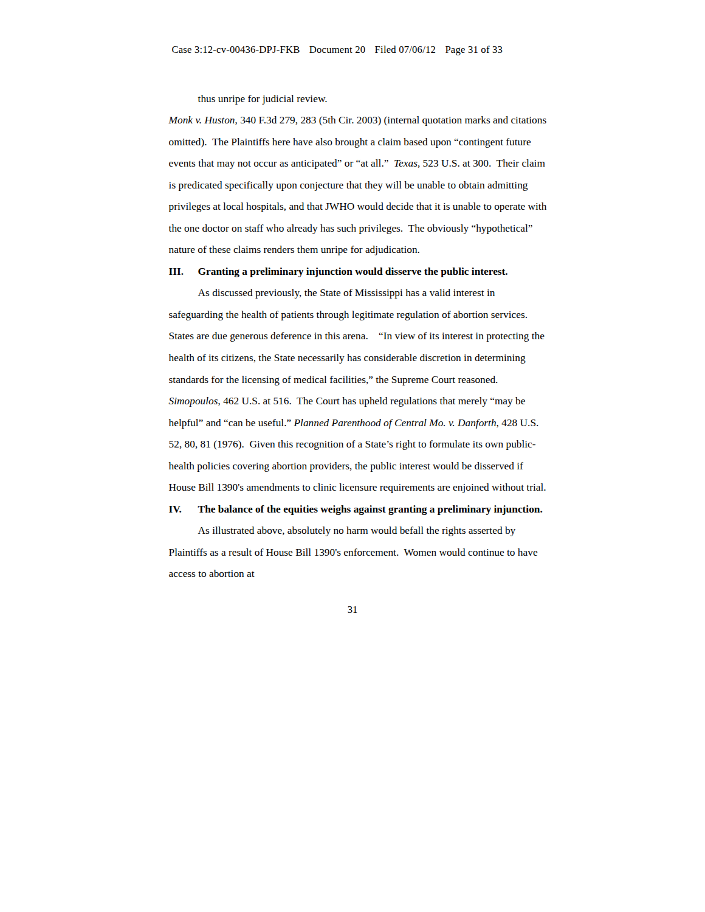Case 3:12-cv-00436-DPJ-FKB Document 20 Filed 07/06/12 Page 31 of 33
thus unripe for judicial review.
Monk v. Huston, 340 F.3d 279, 283 (5th Cir. 2003) (internal quotation marks and citations omitted). The Plaintiffs here have also brought a claim based upon “contingent future events that may not occur as anticipated” or “at all.” Texas, 523 U.S. at 300. Their claim is predicated specifically upon conjecture that they will be unable to obtain admitting privileges at local hospitals, and that JWHO would decide that it is unable to operate with the one doctor on staff who already has such privileges. The obviously “hypothetical” nature of these claims renders them unripe for adjudication.
III. Granting a preliminary injunction would disserve the public interest.
As discussed previously, the State of Mississippi has a valid interest in safeguarding the health of patients through legitimate regulation of abortion services. States are due generous deference in this arena. “In view of its interest in protecting the health of its citizens, the State necessarily has considerable discretion in determining standards for the licensing of medical facilities,” the Supreme Court reasoned. Simopoulos, 462 U.S. at 516. The Court has upheld regulations that merely “may be helpful” and “can be useful.” Planned Parenthood of Central Mo. v. Danforth, 428 U.S. 52, 80, 81 (1976). Given this recognition of a State’s right to formulate its own public-health policies covering abortion providers, the public interest would be disserved if House Bill 1390's amendments to clinic licensure requirements are enjoined without trial.
IV. The balance of the equities weighs against granting a preliminary injunction.
As illustrated above, absolutely no harm would befall the rights asserted by Plaintiffs as a result of House Bill 1390's enforcement. Women would continue to have access to abortion at
31